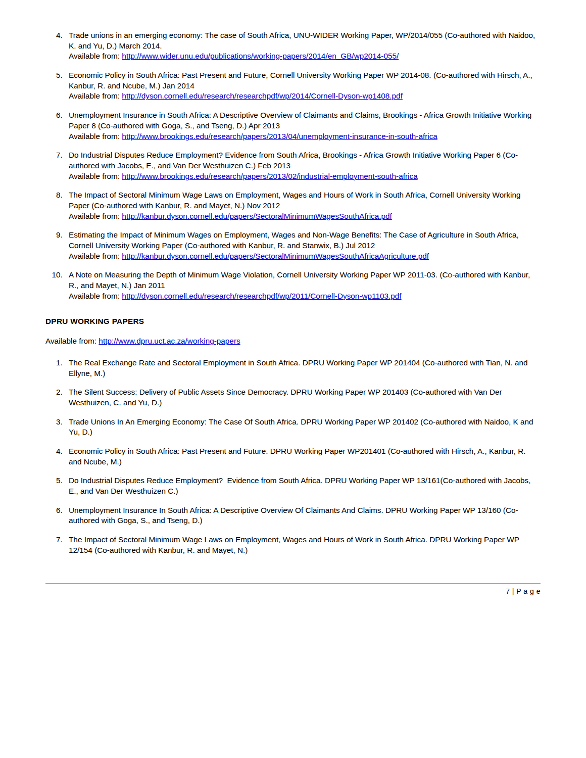Trade unions in an emerging economy: The case of South Africa, UNU-WIDER Working Paper, WP/2014/055 (Co-authored with Naidoo, K. and Yu, D.) March 2014.
Available from: http://www.wider.unu.edu/publications/working-papers/2014/en_GB/wp2014-055/
Economic Policy in South Africa: Past Present and Future, Cornell University Working Paper WP 2014-08. (Co-authored with Hirsch, A., Kanbur, R. and Ncube, M.) Jan 2014
Available from: http://dyson.cornell.edu/research/researchpdf/wp/2014/Cornell-Dyson-wp1408.pdf
Unemployment Insurance in South Africa: A Descriptive Overview of Claimants and Claims, Brookings - Africa Growth Initiative Working Paper 8 (Co-authored with Goga, S., and Tseng, D.) Apr 2013
Available from: http://www.brookings.edu/research/papers/2013/04/unemployment-insurance-in-south-africa
Do Industrial Disputes Reduce Employment? Evidence from South Africa, Brookings - Africa Growth Initiative Working Paper 6 (Co-authored with Jacobs, E., and Van Der Westhuizen C.) Feb 2013
Available from: http://www.brookings.edu/research/papers/2013/02/industrial-employment-south-africa
The Impact of Sectoral Minimum Wage Laws on Employment, Wages and Hours of Work in South Africa, Cornell University Working Paper (Co-authored with Kanbur, R. and Mayet, N.) Nov 2012
Available from: http://kanbur.dyson.cornell.edu/papers/SectoralMinimumWagesSouthAfrica.pdf
Estimating the Impact of Minimum Wages on Employment, Wages and Non-Wage Benefits: The Case of Agriculture in South Africa, Cornell University Working Paper (Co-authored with Kanbur, R. and Stanwix, B.) Jul 2012
Available from: http://kanbur.dyson.cornell.edu/papers/SectoralMinimumWagesSouthAfricaAgriculture.pdf
A Note on Measuring the Depth of Minimum Wage Violation, Cornell University Working Paper WP 2011-03. (Co-authored with Kanbur, R., and Mayet, N.) Jan 2011
Available from: http://dyson.cornell.edu/research/researchpdf/wp/2011/Cornell-Dyson-wp1103.pdf
DPRU WORKING PAPERS
Available from: http://www.dpru.uct.ac.za/working-papers
The Real Exchange Rate and Sectoral Employment in South Africa. DPRU Working Paper WP 201404 (Co-authored with Tian, N. and Ellyne, M.)
The Silent Success: Delivery of Public Assets Since Democracy. DPRU Working Paper WP 201403 (Co-authored with Van Der Westhuizen, C. and Yu, D.)
Trade Unions In An Emerging Economy: The Case Of South Africa. DPRU Working Paper WP 201402 (Co-authored with Naidoo, K and Yu, D.)
Economic Policy in South Africa: Past Present and Future. DPRU Working Paper WP201401 (Co-authored with Hirsch, A., Kanbur, R. and Ncube, M.)
Do Industrial Disputes Reduce Employment? Evidence from South Africa. DPRU Working Paper WP 13/161(Co-authored with Jacobs, E., and Van Der Westhuizen C.)
Unemployment Insurance In South Africa: A Descriptive Overview Of Claimants And Claims. DPRU Working Paper WP 13/160 (Co-authored with Goga, S., and Tseng, D.)
The Impact of Sectoral Minimum Wage Laws on Employment, Wages and Hours of Work in South Africa. DPRU Working Paper WP 12/154 (Co-authored with Kanbur, R. and Mayet, N.)
7 | P a g e